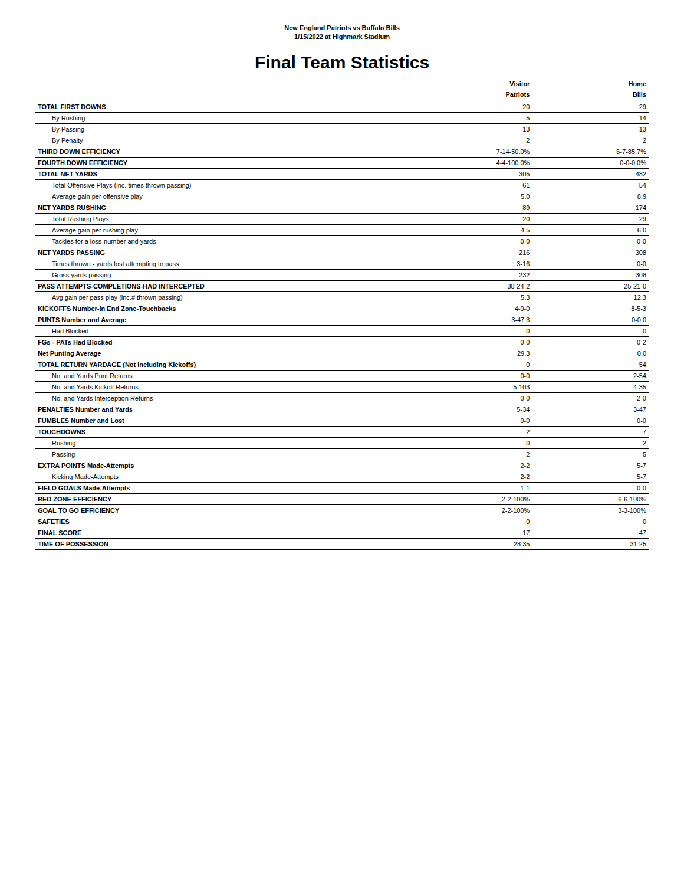New England Patriots vs Buffalo Bills
1/15/2022 at Highmark Stadium
Final Team Statistics
| | Visitor | Home |
| --- | --- | --- |
| | Patriots | Bills |
| TOTAL FIRST DOWNS | 20 | 29 |
| By Rushing | 5 | 14 |
| By Passing | 13 | 13 |
| By Penalty | 2 | 2 |
| THIRD DOWN EFFICIENCY | 7-14-50.0% | 6-7-85.7% |
| FOURTH DOWN EFFICIENCY | 4-4-100.0% | 0-0-0.0% |
| TOTAL NET YARDS | 305 | 482 |
| Total Offensive Plays (inc. times thrown passing) | 61 | 54 |
| Average gain per offensive play | 5.0 | 8.9 |
| NET YARDS RUSHING | 89 | 174 |
| Total Rushing Plays | 20 | 29 |
| Average gain per rushing play | 4.5 | 6.0 |
| Tackles for a loss-number and yards | 0-0 | 0-0 |
| NET YARDS PASSING | 216 | 308 |
| Times thrown - yards lost attempting to pass | 3-16 | 0-0 |
| Gross yards passing | 232 | 308 |
| PASS ATTEMPTS-COMPLETIONS-HAD INTERCEPTED | 38-24-2 | 25-21-0 |
| Avg gain per pass play (inc.# thrown passing) | 5.3 | 12.3 |
| KICKOFFS Number-In End Zone-Touchbacks | 4-0-0 | 8-5-3 |
| PUNTS Number and Average | 3-47.3 | 0-0.0 |
| Had Blocked | 0 | 0 |
| FGs - PATs Had Blocked | 0-0 | 0-2 |
| Net Punting Average | 29.3 | 0.0 |
| TOTAL RETURN YARDAGE (Not Including Kickoffs) | 0 | 54 |
| No. and Yards Punt Returns | 0-0 | 2-54 |
| No. and Yards Kickoff Returns | 5-103 | 4-35 |
| No. and Yards Interception Returns | 0-0 | 2-0 |
| PENALTIES Number and Yards | 5-34 | 3-47 |
| FUMBLES Number and Lost | 0-0 | 0-0 |
| TOUCHDOWNS | 2 | 7 |
| Rushing | 0 | 2 |
| Passing | 2 | 5 |
| EXTRA POINTS Made-Attempts | 2-2 | 5-7 |
| Kicking Made-Attempts | 2-2 | 5-7 |
| FIELD GOALS Made-Attempts | 1-1 | 0-0 |
| RED ZONE EFFICIENCY | 2-2-100% | 6-6-100% |
| GOAL TO GO EFFICIENCY | 2-2-100% | 3-3-100% |
| SAFETIES | 0 | 0 |
| FINAL SCORE | 17 | 47 |
| TIME OF POSSESSION | 28:35 | 31:25 |